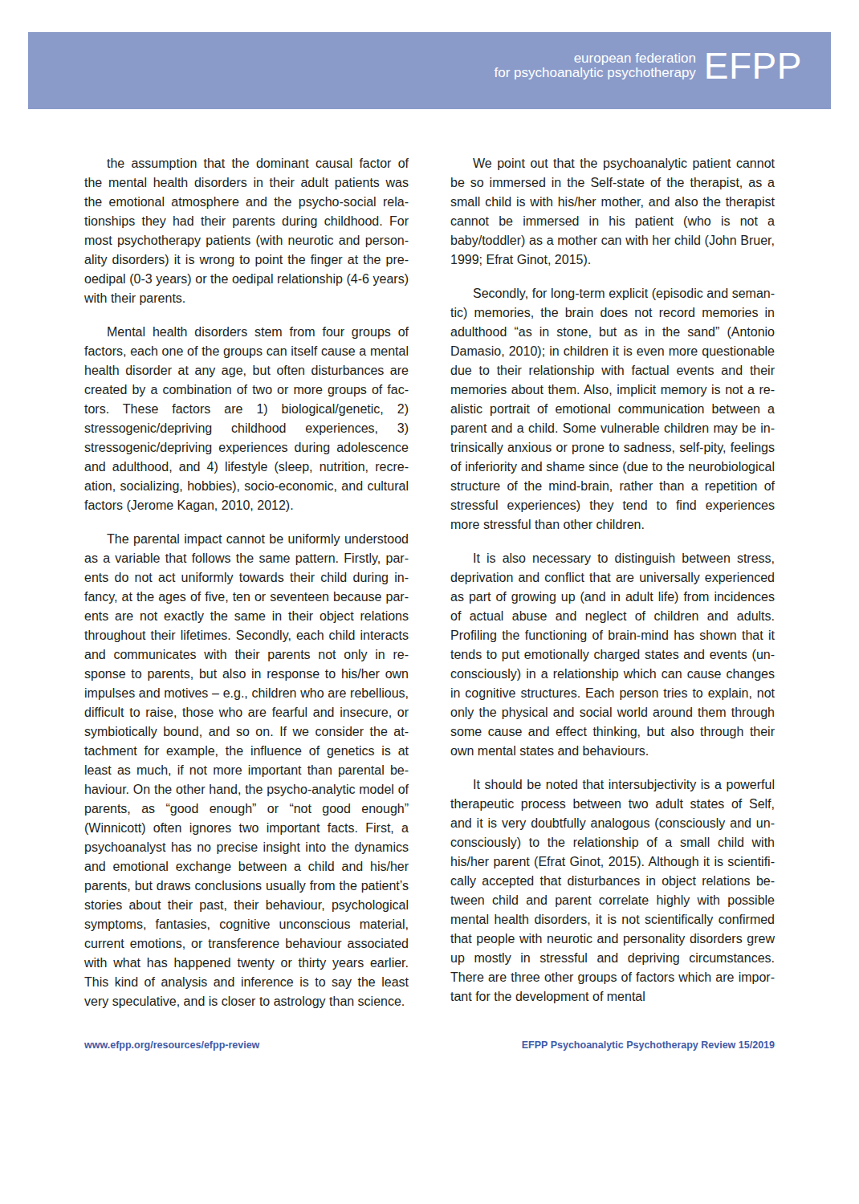european federation for psychoanalytic psychotherapy EFPP
the assumption that the dominant causal factor of the mental health disorders in their adult patients was the emotional atmosphere and the psycho-social relationships they had their parents during childhood. For most psychotherapy patients (with neurotic and personality disorders) it is wrong to point the finger at the pre-oedipal (0-3 years) or the oedipal relationship (4-6 years) with their parents.
Mental health disorders stem from four groups of factors, each one of the groups can itself cause a mental health disorder at any age, but often disturbances are created by a combination of two or more groups of factors. These factors are 1) biological/genetic, 2) stressogenic/depriving childhood experiences, 3) stressogenic/depriving experiences during adolescence and adulthood, and 4) lifestyle (sleep, nutrition, recreation, socializing, hobbies), socio-economic, and cultural factors (Jerome Kagan, 2010, 2012).
The parental impact cannot be uniformly understood as a variable that follows the same pattern. Firstly, parents do not act uniformly towards their child during infancy, at the ages of five, ten or seventeen because parents are not exactly the same in their object relations throughout their lifetimes. Secondly, each child interacts and communicates with their parents not only in response to parents, but also in response to his/her own impulses and motives – e.g., children who are rebellious, difficult to raise, those who are fearful and insecure, or symbiotically bound, and so on. If we consider the attachment for example, the influence of genetics is at least as much, if not more important than parental behaviour. On the other hand, the psycho-analytic model of parents, as “good enough” or “not good enough” (Winnicott) often ignores two important facts. First, a psychoanalyst has no precise insight into the dynamics and emotional exchange between a child and his/her parents, but draws conclusions usually from the patient’s stories about their past, their behaviour, psychological symptoms, fantasies, cognitive unconscious material, current emotions, or transference behaviour associated with what has happened twenty or thirty years earlier. This kind of analysis and inference is to say the least very speculative, and is closer to astrology than science.
We point out that the psychoanalytic patient cannot be so immersed in the Self-state of the therapist, as a small child is with his/her mother, and also the therapist cannot be immersed in his patient (who is not a baby/toddler) as a mother can with her child (John Bruer, 1999; Efrat Ginot, 2015).
Secondly, for long-term explicit (episodic and semantic) memories, the brain does not record memories in adulthood “as in stone, but as in the sand” (Antonio Damasio, 2010); in children it is even more questionable due to their relationship with factual events and their memories about them. Also, implicit memory is not a realistic portrait of emotional communication between a parent and a child. Some vulnerable children may be intrinsically anxious or prone to sadness, self-pity, feelings of inferiority and shame since (due to the neurobiological structure of the mind-brain, rather than a repetition of stressful experiences) they tend to find experiences more stressful than other children.
It is also necessary to distinguish between stress, deprivation and conflict that are universally experienced as part of growing up (and in adult life) from incidences of actual abuse and neglect of children and adults. Profiling the functioning of brain-mind has shown that it tends to put emotionally charged states and events (unconsciously) in a relationship which can cause changes in cognitive structures. Each person tries to explain, not only the physical and social world around them through some cause and effect thinking, but also through their own mental states and behaviours.
It should be noted that intersubjectivity is a powerful therapeutic process between two adult states of Self, and it is very doubtfully analogous (consciously and unconsciously) to the relationship of a small child with his/her parent (Efrat Ginot, 2015). Although it is scientifically accepted that disturbances in object relations between child and parent correlate highly with possible mental health disorders, it is not scientifically confirmed that people with neurotic and personality disorders grew up mostly in stressful and depriving circumstances. There are three other groups of factors which are important for the development of mental
www.efpp.org/resources/efpp-review
EFPP Psychoanalytic Psychotherapy Review 15/2019